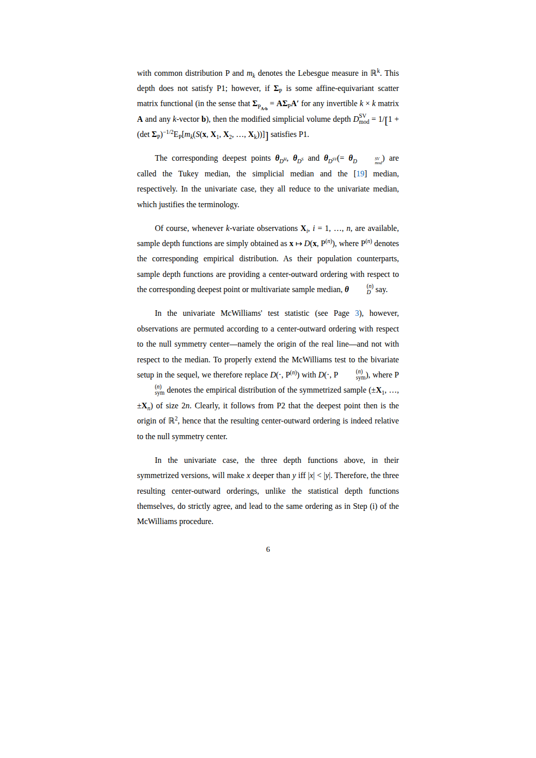with common distribution P and mk denotes the Lebesgue measure in ℝk. This depth does not satisfy P1; however, if ΣP is some affine-equivariant scatter matrix functional (in the sense that ΣPA,b = AΣPA′ for any invertible k × k matrix A and any k-vector b), then the modified simplicial volume depth DSVmod = 1/[1 + (det ΣP)−1/2EP[mk(S(x, X1, X2, …, Xk))]] satisfies P1.
The corresponding deepest points θDH, θDS and θDSV(= θDSVmod) are called the Tukey median, the simplicial median and the [19] median, respectively. In the univariate case, they all reduce to the univariate median, which justifies the terminology.
Of course, whenever k-variate observations Xi, i = 1, …, n, are available, sample depth functions are simply obtained as x ↦ D(x, P(n)), where P(n) denotes the corresponding empirical distribution. As their population counterparts, sample depth functions are providing a center-outward ordering with respect to the corresponding deepest point or multivariate sample median, θ(n)D say.
In the univariate McWilliams' test statistic (see Page 3), however, observations are permuted according to a center-outward ordering with respect to the null symmetry center—namely the origin of the real line—and not with respect to the median. To properly extend the McWilliams test to the bivariate setup in the sequel, we therefore replace D(·, P(n)) with D(·, P(n)sym), where P(n)sym denotes the empirical distribution of the symmetrized sample (±X1, …, ±Xn) of size 2n. Clearly, it follows from P2 that the deepest point then is the origin of ℝ2, hence that the resulting center-outward ordering is indeed relative to the null symmetry center.
In the univariate case, the three depth functions above, in their symmetrized versions, will make x deeper than y iff |x| < |y|. Therefore, the three resulting center-outward orderings, unlike the statistical depth functions themselves, do strictly agree, and lead to the same ordering as in Step (i) of the McWilliams procedure.
6